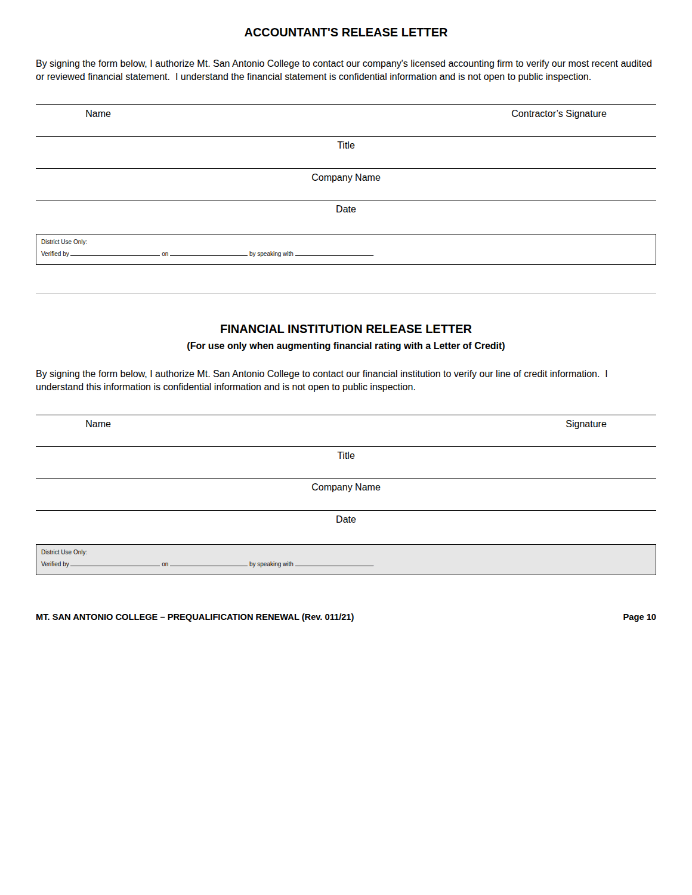ACCOUNTANT'S RELEASE LETTER
By signing the form below, I authorize Mt. San Antonio College to contact our company's licensed accounting firm to verify our most recent audited or reviewed financial statement. I understand the financial statement is confidential information and is not open to public inspection.
Name Contractor’s Signature
Title
Company Name
Date
District Use Only:
Verified by on by speaking with .
FINANCIAL INSTITUTION RELEASE LETTER
(For use only when augmenting financial rating with a Letter of Credit)
By signing the form below, I authorize Mt. San Antonio College to contact our financial institution to verify our line of credit information. I understand this information is confidential information and is not open to public inspection.
Name Signature
Title
Company Name
Date
District Use Only:
Verified by on by speaking with .
MT. SAN ANTONIO COLLEGE – PREQUALIFICATION RENEWAL (Rev. 011/21) Page 10